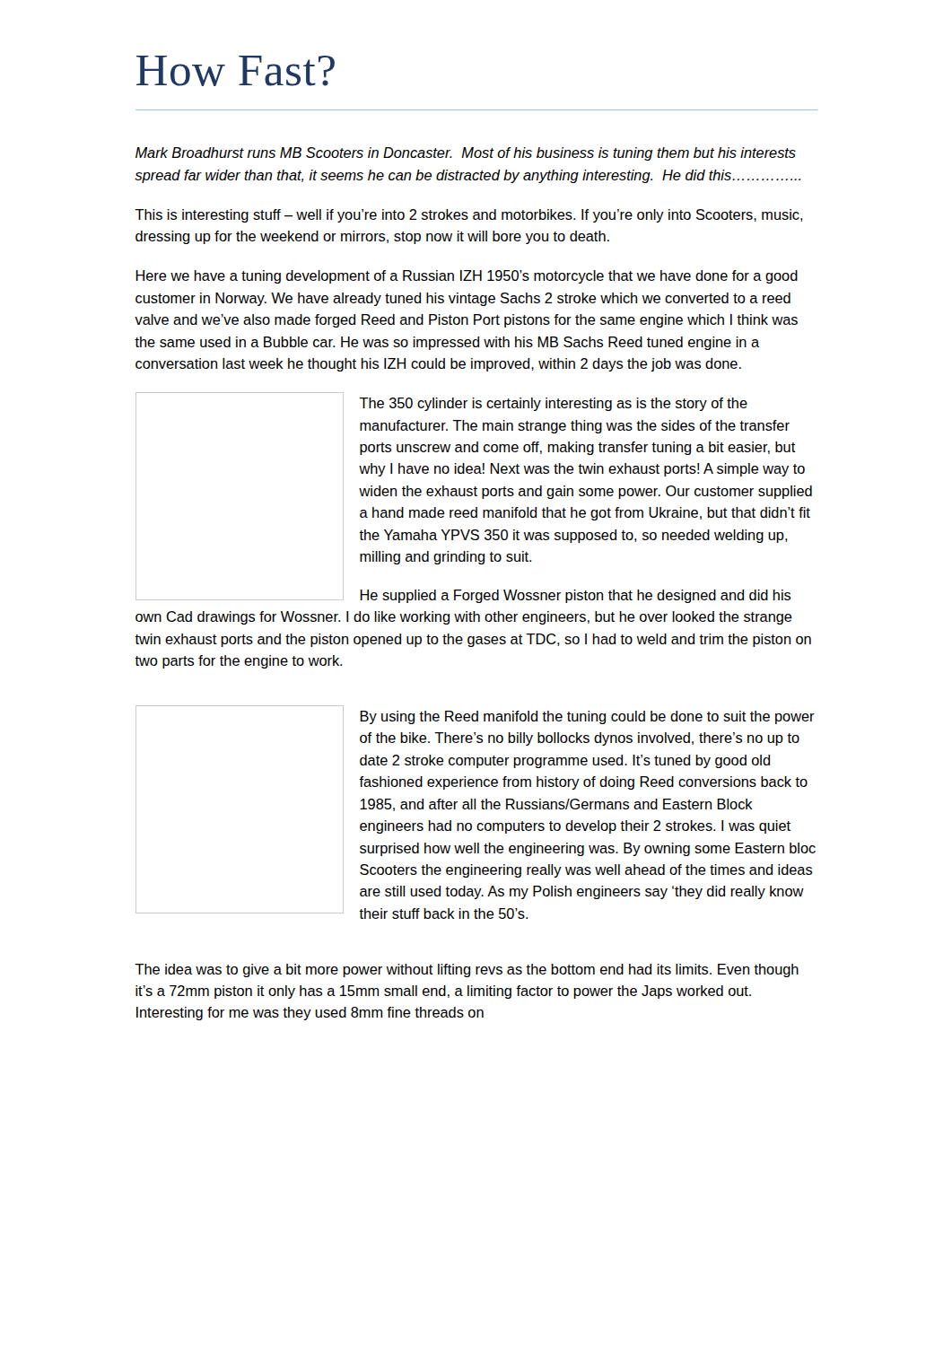How Fast?
Mark Broadhurst runs MB Scooters in Doncaster. Most of his business is tuning them but his interests spread far wider than that, it seems he can be distracted by anything interesting. He did this…………...
This is interesting stuff – well if you’re into 2 strokes and motorbikes. If you’re only into Scooters, music, dressing up for the weekend or mirrors, stop now it will bore you to death.
Here we have a tuning development of a Russian IZH 1950’s motorcycle that we have done for a good customer in Norway. We have already tuned his vintage Sachs 2 stroke which we converted to a reed valve and we’ve also made forged Reed and Piston Port pistons for the same engine which I think was the same used in a Bubble car. He was so impressed with his MB Sachs Reed tuned engine in a conversation last week he thought his IZH could be improved, within 2 days the job was done.
The 350 cylinder is certainly interesting as is the story of the manufacturer. The main strange thing was the sides of the transfer ports unscrew and come off, making transfer tuning a bit easier, but why I have no idea! Next was the twin exhaust ports! A simple way to widen the exhaust ports and gain some power. Our customer supplied a hand made reed manifold that he got from Ukraine, but that didn’t fit the Yamaha YPVS 350 it was supposed to, so needed welding up, milling and grinding to suit.
He supplied a Forged Wossner piston that he designed and did his own Cad drawings for Wossner. I do like working with other engineers, but he over looked the strange twin exhaust ports and the piston opened up to the gases at TDC, so I had to weld and trim the piston on two parts for the engine to work.
By using the Reed manifold the tuning could be done to suit the power of the bike. There’s no billy bollocks dynos involved, there’s no up to date 2 stroke computer programme used. It’s tuned by good old fashioned experience from history of doing Reed conversions back to 1985, and after all the Russians/Germans and Eastern Block engineers had no computers to develop their 2 strokes. I was quiet surprised how well the engineering was. By owning some Eastern bloc Scooters the engineering really was well ahead of the times and ideas are still used today. As my Polish engineers say ‘they did really know their stuff back in the 50’s.
The idea was to give a bit more power without lifting revs as the bottom end had its limits. Even though it’s a 72mm piston it only has a 15mm small end, a limiting factor to power the Japs worked out. Interesting for me was they used 8mm fine threads on